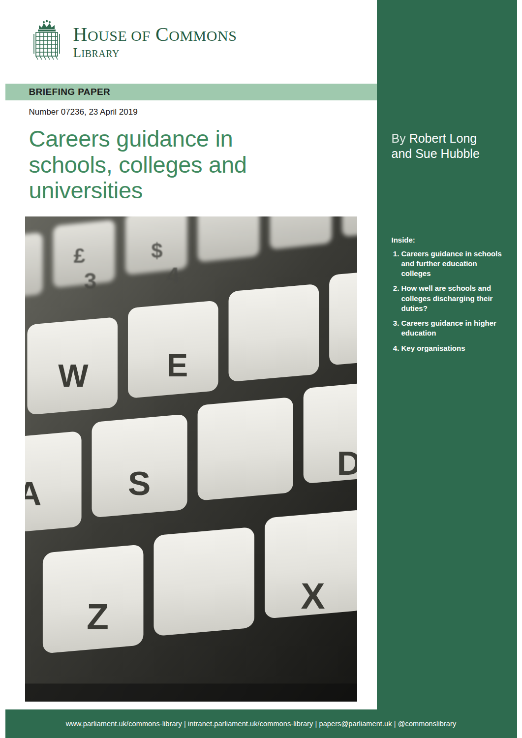HOUSE OF COMMONS
LIBRARY
BRIEFING PAPER
Number 07236, 23 April 2019
Careers guidance in
schools, colleges and
universities
@ € £ $ 2 3 4 W E D A S D Z X
By Robert Long and Sue Hubble
Inside:
Careers guidance in schools and further education colleges
How well are schools and colleges discharging their duties?
Careers guidance in higher education
Key organisations
www.parliament.uk/commons-library | intranet.parliament.uk/commons-library | papers@parliament.uk | @commonslibrary